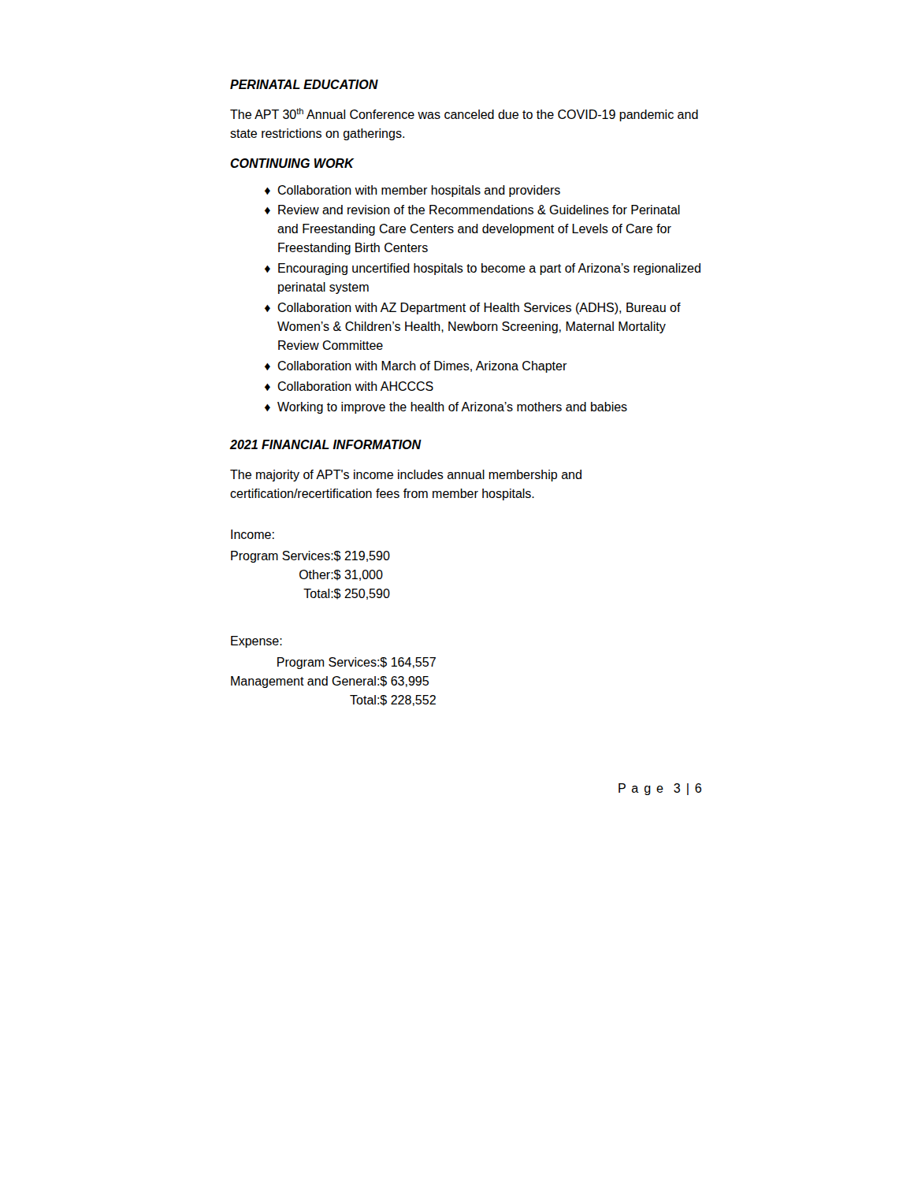PERINATAL EDUCATION
The APT 30th Annual Conference was canceled due to the COVID-19 pandemic and state restrictions on gatherings.
CONTINUING WORK
Collaboration with member hospitals and providers
Review and revision of the Recommendations & Guidelines for Perinatal and Freestanding Care Centers and development of Levels of Care for Freestanding Birth Centers
Encouraging uncertified hospitals to become a part of Arizona’s regionalized perinatal system
Collaboration with AZ Department of Health Services (ADHS), Bureau of Women’s & Children’s Health, Newborn Screening, Maternal Mortality Review Committee
Collaboration with March of Dimes, Arizona Chapter
Collaboration with AHCCCS
Working to improve the health of Arizona’s mothers and babies
2021 FINANCIAL INFORMATION
The majority of APT's income includes annual membership and certification/recertification fees from member hospitals.
Income:
| Program Services: | $ 219,590 |
| Other: | $ 31,000 |
| Total: | $ 250,590 |
Expense:
| Program Services: | $ 164,557 |
| Management and General: | $ 63,995 |
| Total: | $ 228,552 |
P a g e 3 | 6